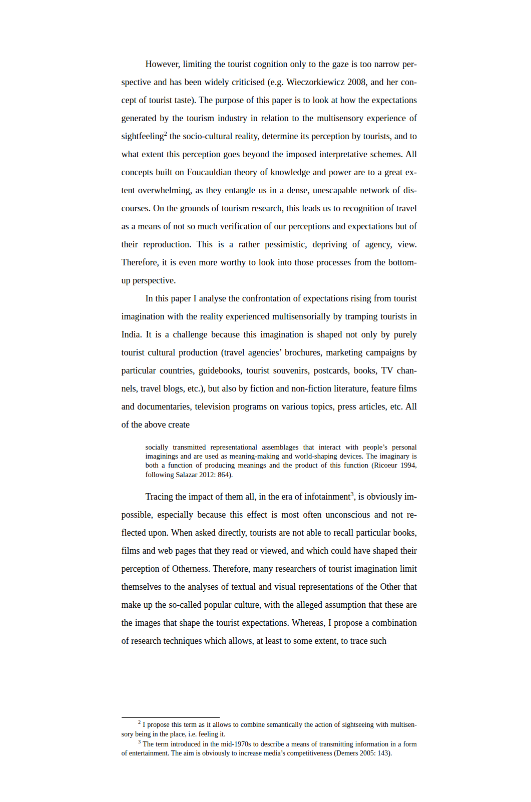However, limiting the tourist cognition only to the gaze is too narrow perspective and has been widely criticised (e.g. Wieczorkiewicz 2008, and her concept of tourist taste). The purpose of this paper is to look at how the expectations generated by the tourism industry in relation to the multisensory experience of sightfeeling2 the socio-cultural reality, determine its perception by tourists, and to what extent this perception goes beyond the imposed interpretative schemes. All concepts built on Foucauldian theory of knowledge and power are to a great extent overwhelming, as they entangle us in a dense, unescapable network of discourses. On the grounds of tourism research, this leads us to recognition of travel as a means of not so much verification of our perceptions and expectations but of their reproduction. This is a rather pessimistic, depriving of agency, view. Therefore, it is even more worthy to look into those processes from the bottom-up perspective.
In this paper I analyse the confrontation of expectations rising from tourist imagination with the reality experienced multisensorially by tramping tourists in India. It is a challenge because this imagination is shaped not only by purely tourist cultural production (travel agencies’ brochures, marketing campaigns by particular countries, guidebooks, tourist souvenirs, postcards, books, TV channels, travel blogs, etc.), but also by fiction and non-fiction literature, feature films and documentaries, television programs on various topics, press articles, etc. All of the above create
socially transmitted representational assemblages that interact with people’s personal imaginings and are used as meaning-making and world-shaping devices. The imaginary is both a function of producing meanings and the product of this function (Ricoeur 1994, following Salazar 2012: 864).
Tracing the impact of them all, in the era of infotainment3, is obviously impossible, especially because this effect is most often unconscious and not reflected upon. When asked directly, tourists are not able to recall particular books, films and web pages that they read or viewed, and which could have shaped their perception of Otherness. Therefore, many researchers of tourist imagination limit themselves to the analyses of textual and visual representations of the Other that make up the so-called popular culture, with the alleged assumption that these are the images that shape the tourist expectations. Whereas, I propose a combination of research techniques which allows, at least to some extent, to trace such
2 I propose this term as it allows to combine semantically the action of sightseeing with multisensory being in the place, i.e. feeling it.
3 The term introduced in the mid-1970s to describe a means of transmitting information in a form of entertainment. The aim is obviously to increase media’s competitiveness (Demers 2005: 143).